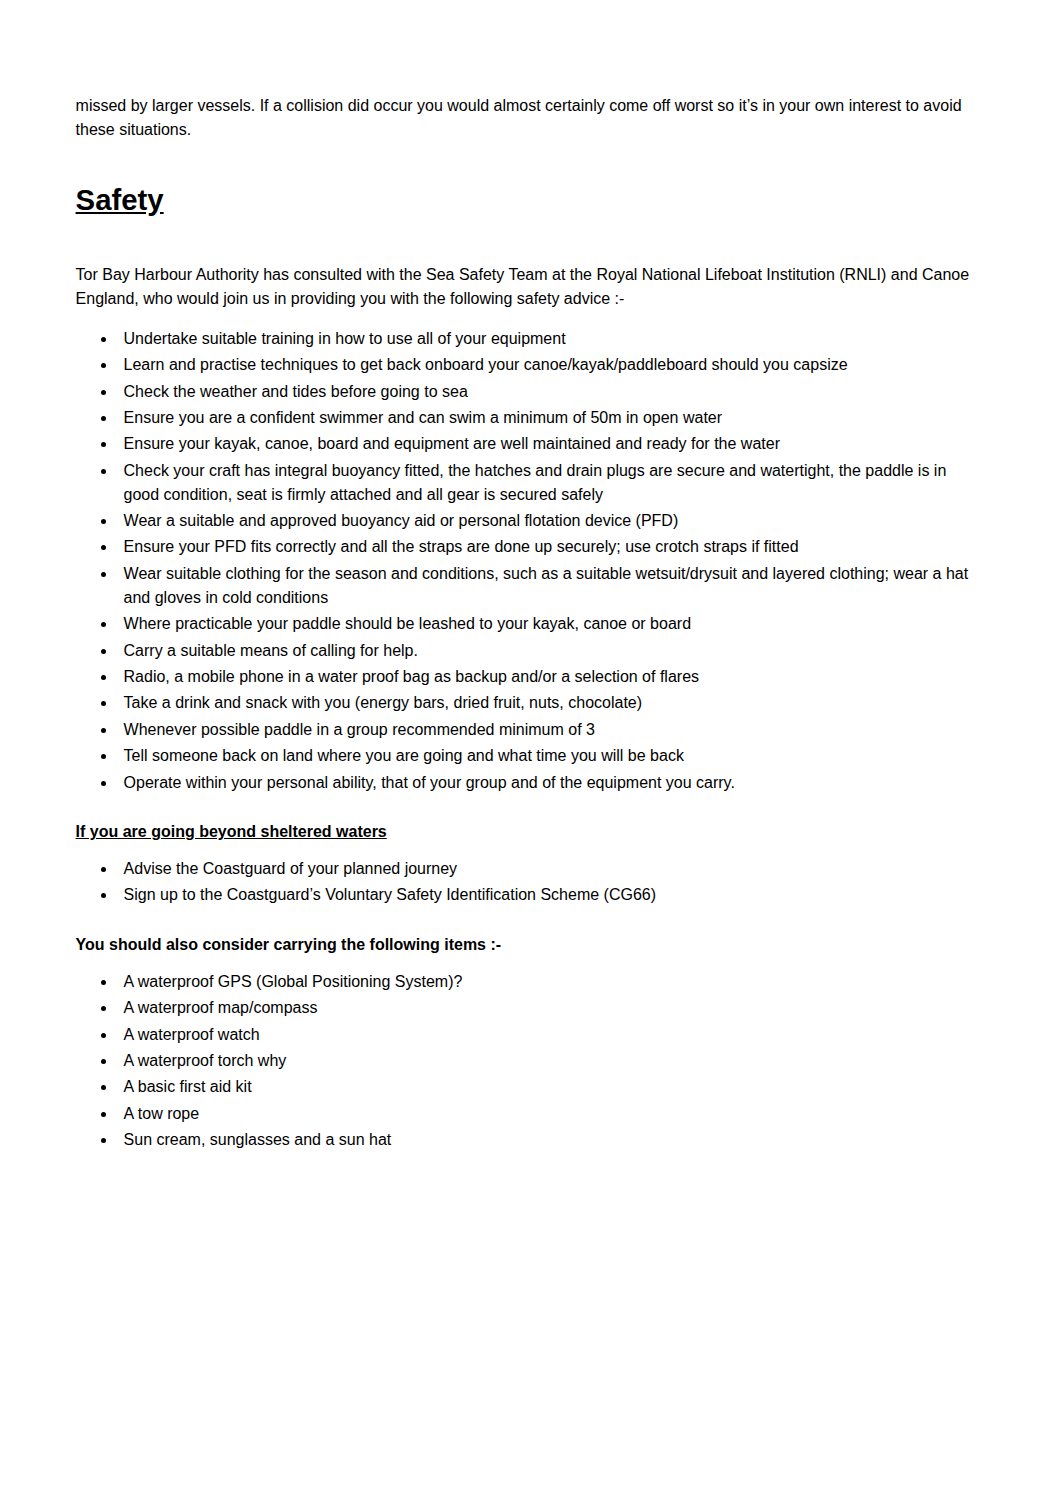missed by larger vessels. If a collision did occur you would almost certainly come off worst so it’s in your own interest to avoid these situations.
Safety
Tor Bay Harbour Authority has consulted with the Sea Safety Team at the Royal National Lifeboat Institution (RNLI) and Canoe England, who would join us in providing you with the following safety advice :-
Undertake suitable training in how to use all of your equipment
Learn and practise techniques to get back onboard your canoe/kayak/paddleboard should you capsize
Check the weather and tides before going to sea
Ensure you are a confident swimmer and can swim a minimum of 50m in open water
Ensure your kayak, canoe, board and equipment are well maintained and ready for the water
Check your craft has integral buoyancy fitted, the hatches and drain plugs are secure and watertight, the paddle is in good condition, seat is firmly attached and all gear is secured safely
Wear a suitable and approved buoyancy aid or personal flotation device (PFD)
Ensure your PFD fits correctly and all the straps are done up securely; use crotch straps if fitted
Wear suitable clothing for the season and conditions, such as a suitable wetsuit/drysuit and layered clothing; wear a hat and gloves in cold conditions
Where practicable your paddle should be leashed to your kayak, canoe or board
Carry a suitable means of calling for help.
Radio, a mobile phone in a water proof bag as backup and/or a selection of flares
Take a drink and snack with you (energy bars, dried fruit, nuts, chocolate)
Whenever possible paddle in a group recommended minimum of 3
Tell someone back on land where you are going and what time you will be back
Operate within your personal ability, that of your group and of the equipment you carry.
If you are going beyond sheltered waters
Advise the Coastguard of your planned journey
Sign up to the Coastguard’s Voluntary Safety Identification Scheme (CG66)
You should also consider carrying the following items :-
A waterproof GPS (Global Positioning System)?
A waterproof map/compass
A waterproof watch
A waterproof torch why
A basic first aid kit
A tow rope
Sun cream, sunglasses and a sun hat